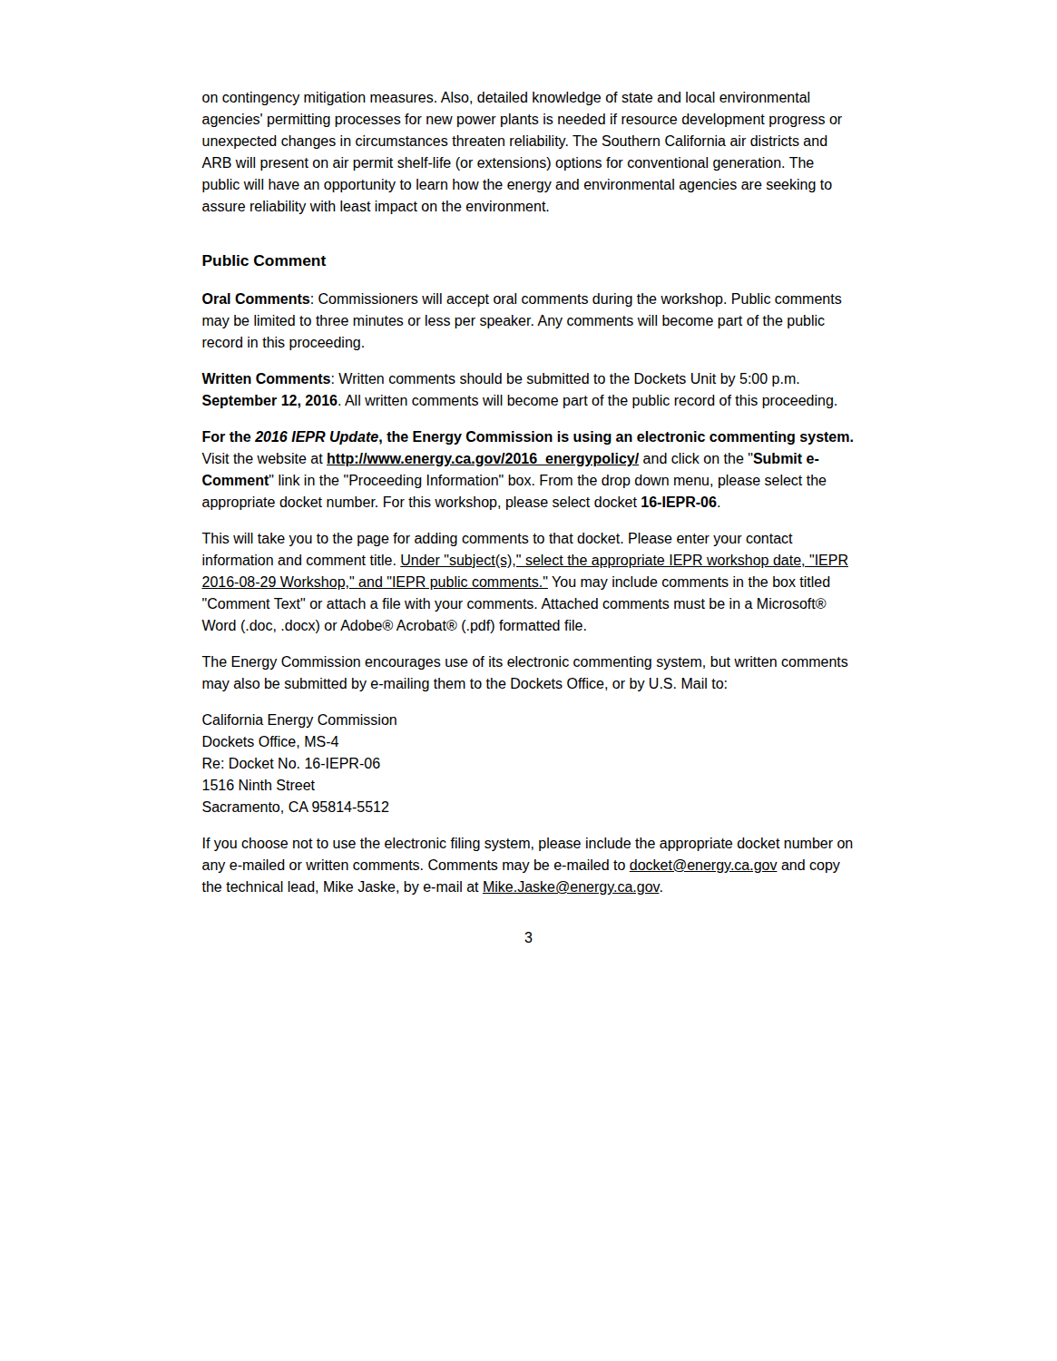on contingency mitigation measures. Also, detailed knowledge of state and local environmental agencies' permitting processes for new power plants is needed if resource development progress or unexpected changes in circumstances threaten reliability. The Southern California air districts and ARB will present on air permit shelf-life (or extensions) options for conventional generation. The public will have an opportunity to learn how the energy and environmental agencies are seeking to assure reliability with least impact on the environment.
Public Comment
Oral Comments: Commissioners will accept oral comments during the workshop. Public comments may be limited to three minutes or less per speaker. Any comments will become part of the public record in this proceeding.
Written Comments: Written comments should be submitted to the Dockets Unit by 5:00 p.m. September 12, 2016. All written comments will become part of the public record of this proceeding.
For the 2016 IEPR Update, the Energy Commission is using an electronic commenting system. Visit the website at http://www.energy.ca.gov/2016_energypolicy/ and click on the "Submit e-Comment" link in the "Proceeding Information" box. From the drop down menu, please select the appropriate docket number. For this workshop, please select docket 16-IEPR-06.
This will take you to the page for adding comments to that docket. Please enter your contact information and comment title. Under "subject(s)," select the appropriate IEPR workshop date, "IEPR 2016-08-29 Workshop," and "IEPR public comments." You may include comments in the box titled "Comment Text" or attach a file with your comments. Attached comments must be in a Microsoft® Word (.doc, .docx) or Adobe® Acrobat® (.pdf) formatted file.
The Energy Commission encourages use of its electronic commenting system, but written comments may also be submitted by e-mailing them to the Dockets Office, or by U.S. Mail to:
California Energy Commission
Dockets Office, MS-4
Re: Docket No. 16-IEPR-06
1516 Ninth Street
Sacramento, CA 95814-5512
If you choose not to use the electronic filing system, please include the appropriate docket number on any e-mailed or written comments. Comments may be e-mailed to docket@energy.ca.gov and copy the technical lead, Mike Jaske, by e-mail at Mike.Jaske@energy.ca.gov.
3